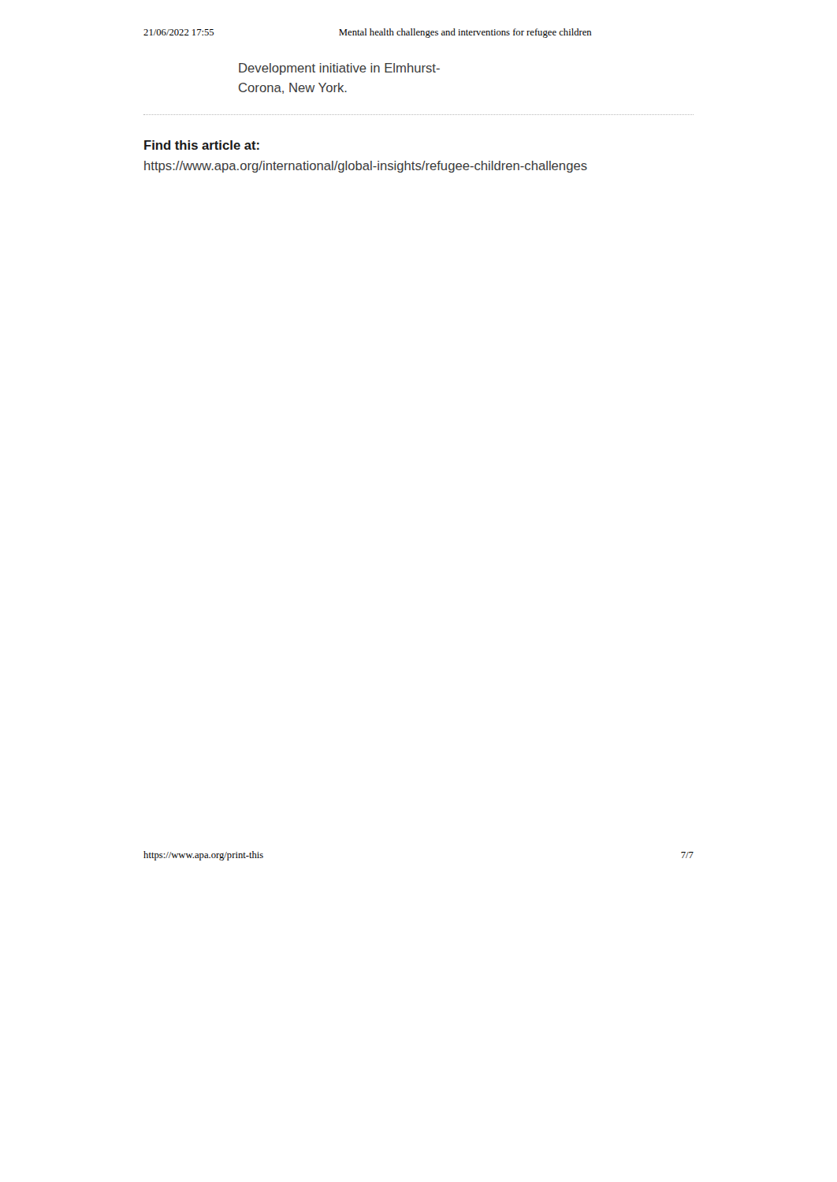21/06/2022 17:55 Mental health challenges and interventions for refugee children
Development initiative in Elmhurst-
Corona, New York.
Find this article at:
https://www.apa.org/international/global-insights/refugee-children-challenges
https://www.apa.org/print-this 7/7